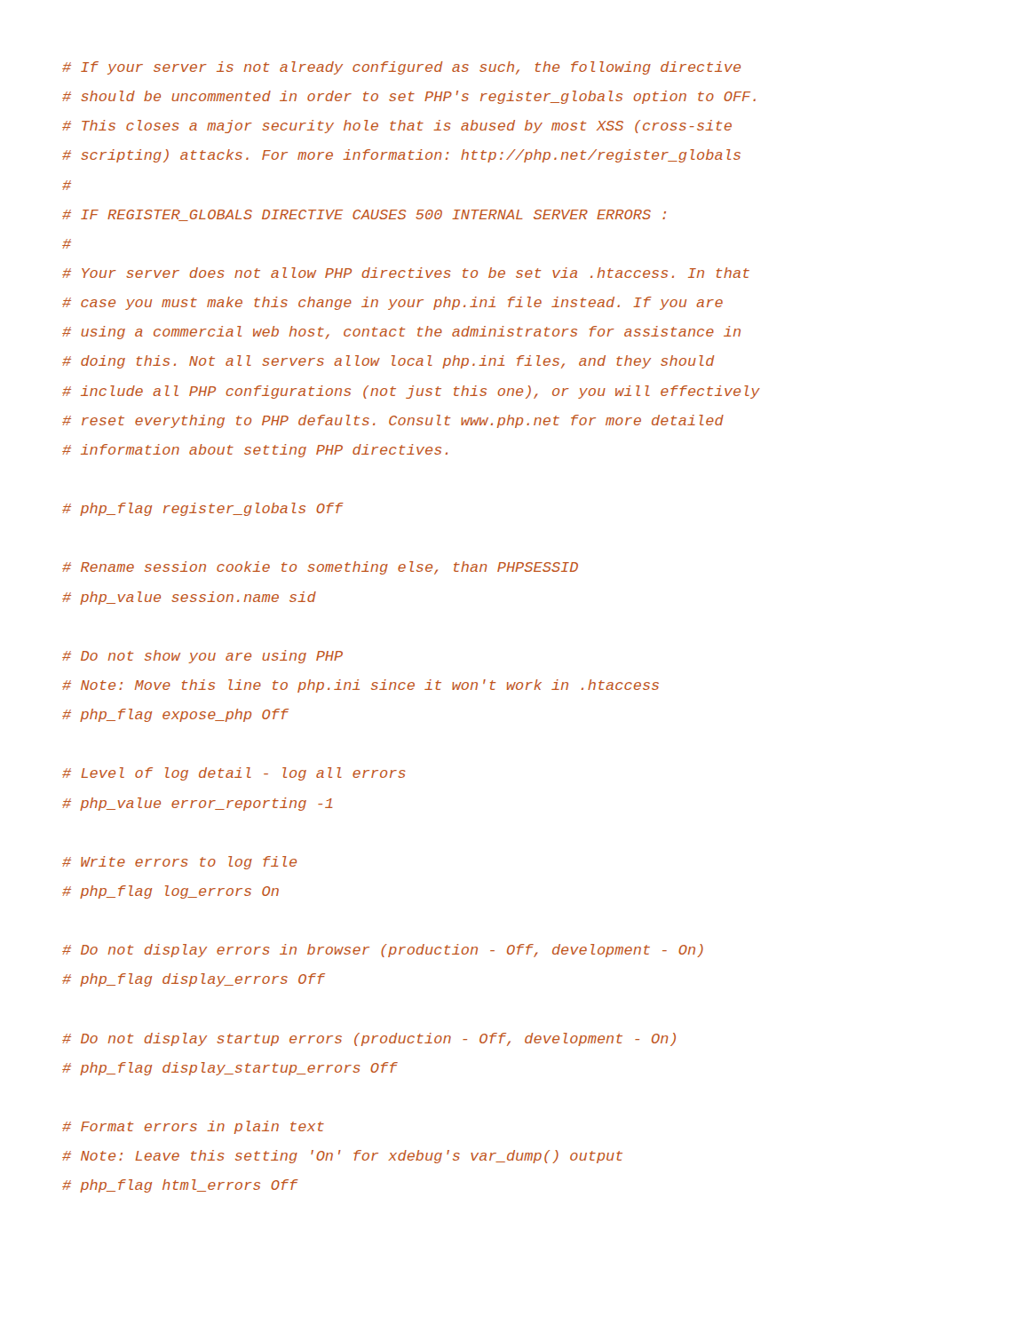# If your server is not already configured as such, the following directive
# should be uncommented in order to set PHP's register_globals option to OFF.
# This closes a major security hole that is abused by most XSS (cross-site
# scripting) attacks. For more information: http://php.net/register_globals
#
# IF REGISTER_GLOBALS DIRECTIVE CAUSES 500 INTERNAL SERVER ERRORS :
#
# Your server does not allow PHP directives to be set via .htaccess. In that
# case you must make this change in your php.ini file instead. If you are
# using a commercial web host, contact the administrators for assistance in
# doing this. Not all servers allow local php.ini files, and they should
# include all PHP configurations (not just this one), or you will effectively
# reset everything to PHP defaults. Consult www.php.net for more detailed
# information about setting PHP directives.

# php_flag register_globals Off

# Rename session cookie to something else, than PHPSESSID
# php_value session.name sid

# Do not show you are using PHP
# Note: Move this line to php.ini since it won't work in .htaccess
# php_flag expose_php Off

# Level of log detail - log all errors
# php_value error_reporting -1

# Write errors to log file
# php_flag log_errors On

# Do not display errors in browser (production - Off, development - On)
# php_flag display_errors Off

# Do not display startup errors (production - Off, development - On)
# php_flag display_startup_errors Off

# Format errors in plain text
# Note: Leave this setting 'On' for xdebug's var_dump() output
# php_flag html_errors Off